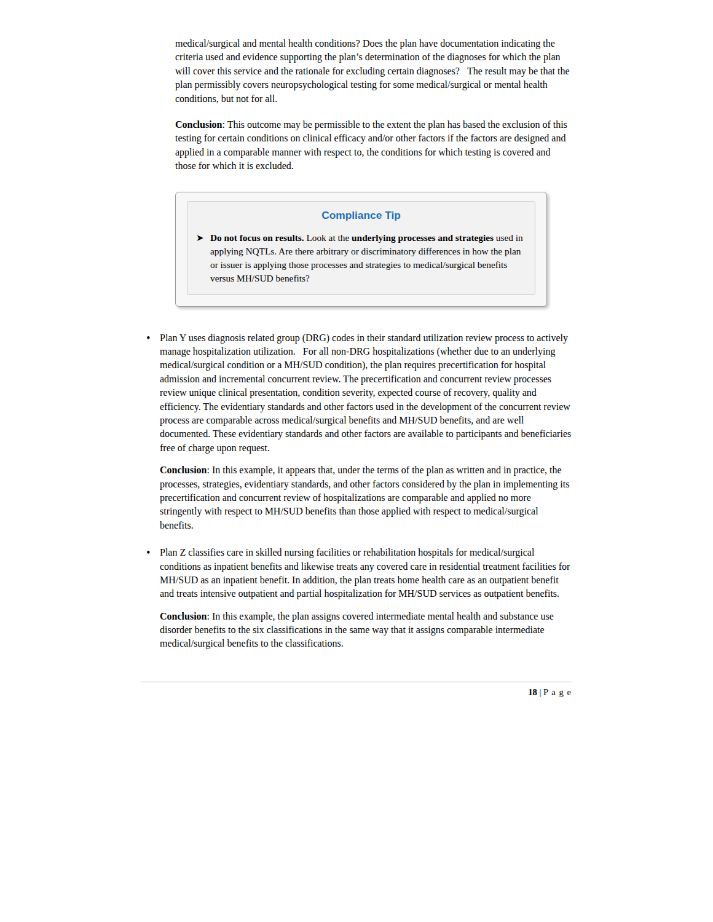medical/surgical and mental health conditions? Does the plan have documentation indicating the criteria used and evidence supporting the plan’s determination of the diagnoses for which the plan will cover this service and the rationale for excluding certain diagnoses? The result may be that the plan permissibly covers neuropsychological testing for some medical/surgical or mental health conditions, but not for all.
Conclusion: This outcome may be permissible to the extent the plan has based the exclusion of this testing for certain conditions on clinical efficacy and/or other factors if the factors are designed and applied in a comparable manner with respect to, the conditions for which testing is covered and those for which it is excluded.
Compliance Tip
➤
Do not focus on results. Look at the underlying processes and strategies used in applying NQTLs. Are there arbitrary or discriminatory differences in how the plan or issuer is applying those processes and strategies to medical/surgical benefits versus MH/SUD benefits?
Plan Y uses diagnosis related group (DRG) codes in their standard utilization review process to actively manage hospitalization utilization. For all non-DRG hospitalizations (whether due to an underlying medical/surgical condition or a MH/SUD condition), the plan requires precertification for hospital admission and incremental concurrent review. The precertification and concurrent review processes review unique clinical presentation, condition severity, expected course of recovery, quality and efficiency. The evidentiary standards and other factors used in the development of the concurrent review process are comparable across medical/surgical benefits and MH/SUD benefits, and are well documented. These evidentiary standards and other factors are available to participants and beneficiaries free of charge upon request.
Conclusion: In this example, it appears that, under the terms of the plan as written and in practice, the processes, strategies, evidentiary standards, and other factors considered by the plan in implementing its precertification and concurrent review of hospitalizations are comparable and applied no more stringently with respect to MH/SUD benefits than those applied with respect to medical/surgical benefits.
Plan Z classifies care in skilled nursing facilities or rehabilitation hospitals for medical/surgical conditions as inpatient benefits and likewise treats any covered care in residential treatment facilities for MH/SUD as an inpatient benefit. In addition, the plan treats home health care as an outpatient benefit and treats intensive outpatient and partial hospitalization for MH/SUD services as outpatient benefits.
Conclusion: In this example, the plan assigns covered intermediate mental health and substance use disorder benefits to the six classifications in the same way that it assigns comparable intermediate medical/surgical benefits to the classifications.
18 | P a g e